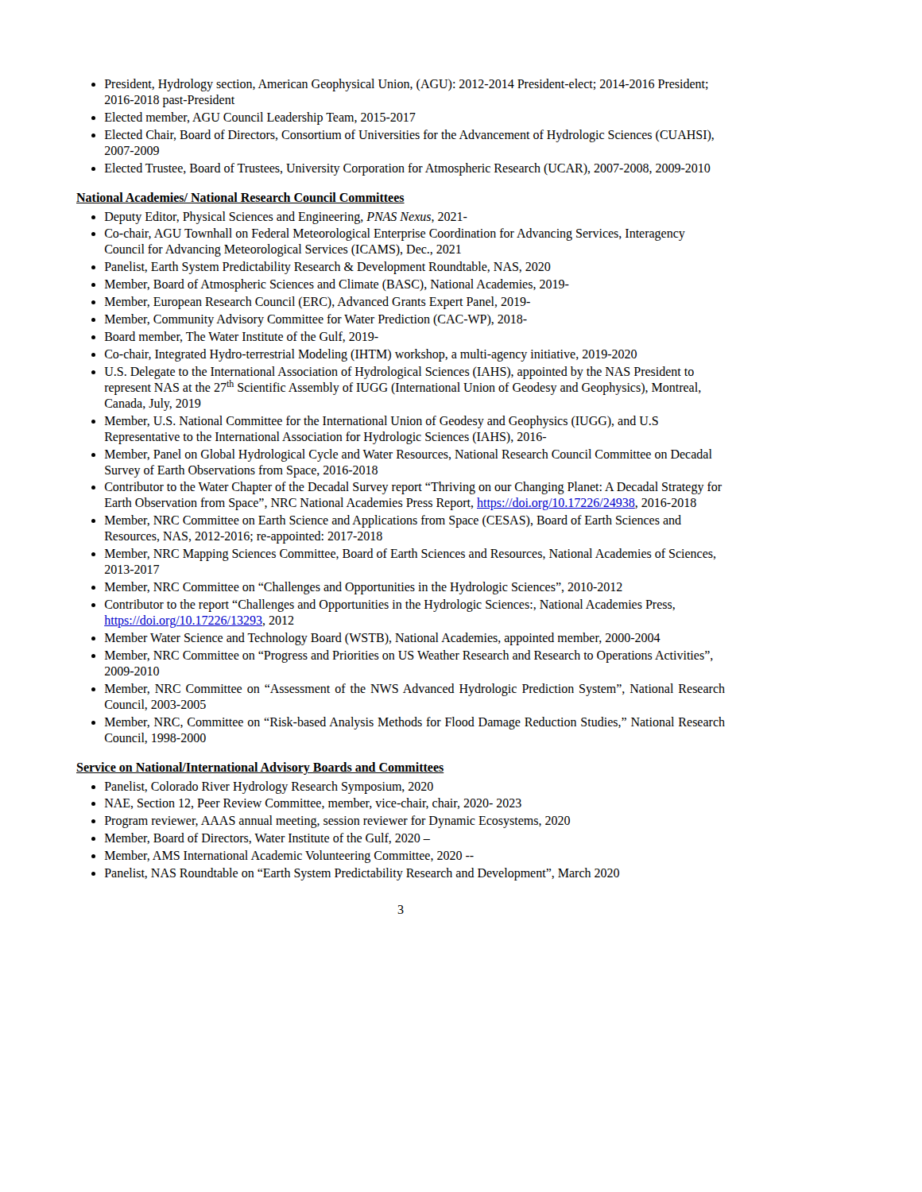President, Hydrology section, American Geophysical Union, (AGU): 2012-2014 President-elect; 2014-2016 President; 2016-2018 past-President
Elected member, AGU Council Leadership Team, 2015-2017
Elected Chair, Board of Directors, Consortium of Universities for the Advancement of Hydrologic Sciences (CUAHSI), 2007-2009
Elected Trustee, Board of Trustees, University Corporation for Atmospheric Research (UCAR), 2007-2008, 2009-2010
National Academies/ National Research Council Committees
Deputy Editor, Physical Sciences and Engineering, PNAS Nexus, 2021-
Co-chair, AGU Townhall on Federal Meteorological Enterprise Coordination for Advancing Services, Interagency Council for Advancing Meteorological Services (ICAMS), Dec., 2021
Panelist, Earth System Predictability Research & Development Roundtable, NAS, 2020
Member, Board of Atmospheric Sciences and Climate (BASC), National Academies, 2019-
Member, European Research Council (ERC), Advanced Grants Expert Panel, 2019-
Member, Community Advisory Committee for Water Prediction (CAC-WP), 2018-
Board member, The Water Institute of the Gulf, 2019-
Co-chair, Integrated Hydro-terrestrial Modeling (IHTM) workshop, a multi-agency initiative, 2019-2020
U.S. Delegate to the International Association of Hydrological Sciences (IAHS), appointed by the NAS President to represent NAS at the 27th Scientific Assembly of IUGG (International Union of Geodesy and Geophysics), Montreal, Canada, July, 2019
Member, U.S. National Committee for the International Union of Geodesy and Geophysics (IUGG), and U.S Representative to the International Association for Hydrologic Sciences (IAHS), 2016-
Member, Panel on Global Hydrological Cycle and Water Resources, National Research Council Committee on Decadal Survey of Earth Observations from Space, 2016-2018
Contributor to the Water Chapter of the Decadal Survey report “Thriving on our Changing Planet: A Decadal Strategy for Earth Observation from Space”, NRC National Academies Press Report, https://doi.org/10.17226/24938, 2016-2018
Member, NRC Committee on Earth Science and Applications from Space (CESAS), Board of Earth Sciences and Resources, NAS, 2012-2016; re-appointed: 2017-2018
Member, NRC Mapping Sciences Committee, Board of Earth Sciences and Resources, National Academies of Sciences, 2013-2017
Member, NRC Committee on “Challenges and Opportunities in the Hydrologic Sciences”, 2010-2012
Contributor to the report “Challenges and Opportunities in the Hydrologic Sciences:, National Academies Press, https://doi.org/10.17226/13293, 2012
Member Water Science and Technology Board (WSTB), National Academies, appointed member, 2000-2004
Member, NRC Committee on “Progress and Priorities on US Weather Research and Research to Operations Activities”, 2009-2010
Member, NRC Committee on “Assessment of the NWS Advanced Hydrologic Prediction System”, National Research Council, 2003-2005
Member, NRC, Committee on “Risk-based Analysis Methods for Flood Damage Reduction Studies,” National Research Council, 1998-2000
Service on National/International Advisory Boards and Committees
Panelist, Colorado River Hydrology Research Symposium, 2020
NAE, Section 12, Peer Review Committee, member, vice-chair, chair, 2020- 2023
Program reviewer, AAAS annual meeting, session reviewer for Dynamic Ecosystems, 2020
Member, Board of Directors, Water Institute of the Gulf, 2020 –
Member, AMS International Academic Volunteering Committee, 2020 --
Panelist, NAS Roundtable on “Earth System Predictability Research and Development”, March 2020
3